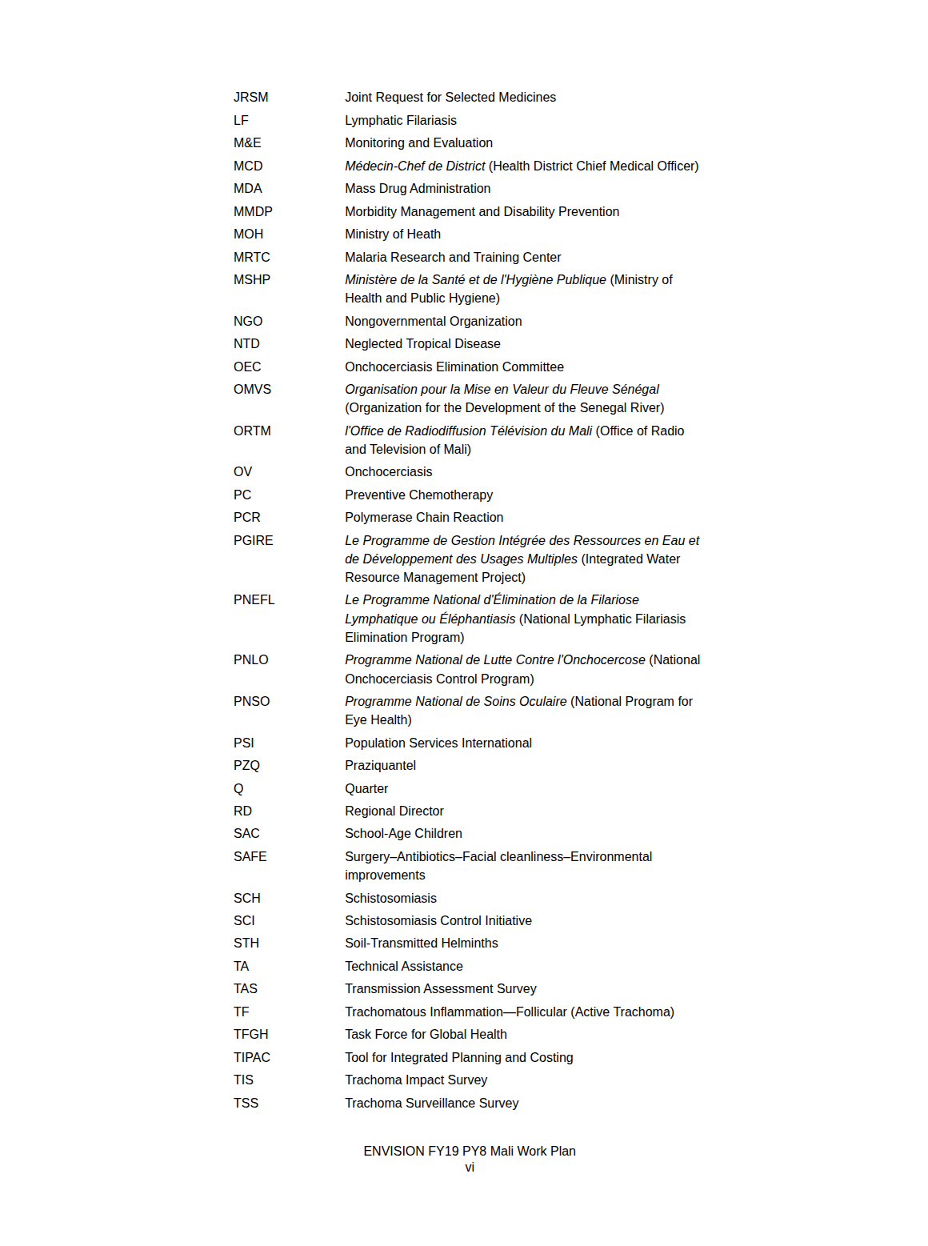| JRSM | Joint Request for Selected Medicines |
| LF | Lymphatic Filariasis |
| M&E | Monitoring and Evaluation |
| MCD | Médecin-Chef de District (Health District Chief Medical Officer) |
| MDA | Mass Drug Administration |
| MMDP | Morbidity Management and Disability Prevention |
| MOH | Ministry of Heath |
| MRTC | Malaria Research and Training Center |
| MSHP | Ministère de la Santé et de l'Hygiène Publique (Ministry of Health and Public Hygiene) |
| NGO | Nongovernmental Organization |
| NTD | Neglected Tropical Disease |
| OEC | Onchocerciasis Elimination Committee |
| OMVS | Organisation pour la Mise en Valeur du Fleuve Sénégal (Organization for the Development of the Senegal River) |
| ORTM | l'Office de Radiodiffusion Télévision du Mali (Office of Radio and Television of Mali) |
| OV | Onchocerciasis |
| PC | Preventive Chemotherapy |
| PCR | Polymerase Chain Reaction |
| PGIRE | Le Programme de Gestion Intégrée des Ressources en Eau et de Développement des Usages Multiples (Integrated Water Resource Management Project) |
| PNEFL | Le Programme National d'Élimination de la Filariose Lymphatique ou Éléphantiasis (National Lymphatic Filariasis Elimination Program) |
| PNLO | Programme National de Lutte Contre l'Onchocercose (National Onchocerciasis Control Program) |
| PNSO | Programme National de Soins Oculaire (National Program for Eye Health) |
| PSI | Population Services International |
| PZQ | Praziquantel |
| Q | Quarter |
| RD | Regional Director |
| SAC | School-Age Children |
| SAFE | Surgery–Antibiotics–Facial cleanliness–Environmental improvements |
| SCH | Schistosomiasis |
| SCI | Schistosomiasis Control Initiative |
| STH | Soil-Transmitted Helminths |
| TA | Technical Assistance |
| TAS | Transmission Assessment Survey |
| TF | Trachomatous Inflammation—Follicular (Active Trachoma) |
| TFGH | Task Force for Global Health |
| TIPAC | Tool for Integrated Planning and Costing |
| TIS | Trachoma Impact Survey |
| TSS | Trachoma Surveillance Survey |
ENVISION FY19 PY8 Mali Work Plan vi